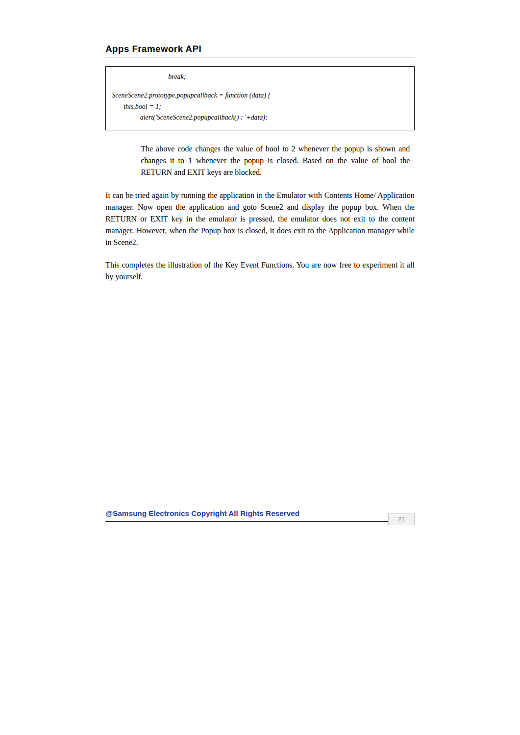Apps Framework API
break;
SceneScene2.prototype.popupcallback = function (data) {
this.bool = 1;
alert('SceneScene2.popupcallback() : '+data);
The above code changes the value of bool to 2 whenever the popup is shown and changes it to 1 whenever the popup is closed. Based on the value of bool the RETURN and EXIT keys are blocked.
It can be tried again by running the application in the Emulator with Contents Home/ Application manager. Now open the application and goto Scene2 and display the popup box. When the RETURN or EXIT key in the emulator is pressed, the emulator does not exit to the content manager. However, when the Popup box is closed, it does exit to the Application manager while in Scene2.
This completes the illustration of the Key Event Functions. You are now free to experiment it all by yourself.
@Samsung Electronics Copyright All Rights Reserved
21